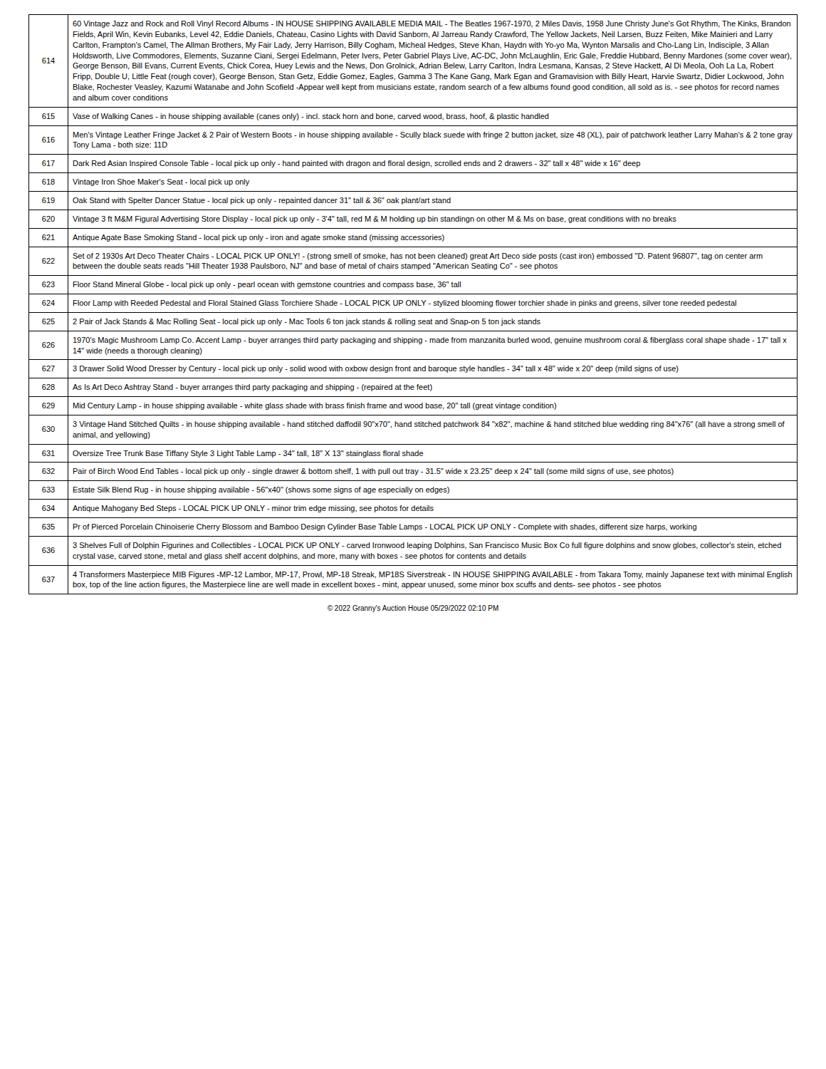| 614 | 60 Vintage Jazz and Rock and Roll Vinyl Record Albums - IN HOUSE SHIPPING AVAILABLE MEDIA MAIL - The Beatles 1967-1970, 2 Miles Davis, 1958 June Christy June's Got Rhythm, The Kinks, Brandon Fields, April Win, Kevin Eubanks, Level 42, Eddie Daniels, Chateau, Casino Lights with David Sanborn, Al Jarreau Randy Crawford, The Yellow Jackets, Neil Larsen, Buzz Feiten, Mike Mainieri and Larry Carlton, Frampton's Camel, The Allman Brothers, My Fair Lady, Jerry Harrison, Billy Cogham, Micheal Hedges, Steve Khan, Haydn with Yo-yo Ma, Wynton Marsalis and Cho-Lang Lin, Indisciple, 3 Allan Holdsworth, Live Commodores, Elements, Suzanne Ciani, Sergei Edelmann, Peter Ivers, Peter Gabriel Plays Live, AC-DC, John McLaughlin, Eric Gale, Freddie Hubbard, Benny Mardones (some cover wear), George Benson, Bill Evans, Current Events, Chick Corea, Huey Lewis and the News, Don Grolnick, Adrian Belew, Larry Carlton, Indra Lesmana, Kansas, 2 Steve Hackett, Al Di Meola, Ooh La La, Robert Fripp, Double U, Little Feat (rough cover), George Benson, Stan Getz, Eddie Gomez, Eagles, Gamma 3 The Kane Gang, Mark Egan and Gramavision with Billy Heart, Harvie Swartz, Didier Lockwood, John Blake, Rochester Veasley, Kazumi Watanabe and John Scofield -Appear well kept from musicians estate, random search of a few albums found good condition, all sold as is. - see photos for record names and album cover conditions |
| 615 | Vase of Walking Canes - in house shipping available (canes only) - incl. stack horn and bone, carved wood, brass, hoof, & plastic handled |
| 616 | Men's Vintage Leather Fringe Jacket & 2 Pair of Western Boots - in house shipping available - Scully black suede with fringe 2 button jacket, size 48 (XL), pair of patchwork leather Larry Mahan's & 2 tone gray Tony Lama - both size: 11D |
| 617 | Dark Red Asian Inspired Console Table - local pick up only - hand painted with dragon and floral design, scrolled ends and 2 drawers - 32" tall x 48" wide x 16" deep |
| 618 | Vintage Iron Shoe Maker's Seat - local pick up only |
| 619 | Oak Stand with Spelter Dancer Statue - local pick up only - repainted dancer 31" tall & 36" oak plant/art stand |
| 620 | Vintage 3 ft M&M Figural Advertising Store Display - local pick up only - 3'4" tall, red M & M holding up bin standingn on other M & Ms on base, great conditions with no breaks |
| 621 | Antique Agate Base Smoking Stand - local pick up only - iron and agate smoke stand (missing accessories) |
| 622 | Set of 2 1930s Art Deco Theater Chairs - LOCAL PICK UP ONLY! - (strong smell of smoke, has not been cleaned) great Art Deco side posts (cast iron) embossed "D. Patent 96807", tag on center arm between the double seats reads "Hill Theater 1938 Paulsboro, NJ" and base of metal of chairs stamped "American Seating Co" - see photos |
| 623 | Floor Stand Mineral Globe - local pick up only - pearl ocean with gemstone countries and compass base, 36" tall |
| 624 | Floor Lamp with Reeded Pedestal and Floral Stained Glass Torchiere Shade - LOCAL PICK UP ONLY - stylized blooming flower torchier shade in pinks and greens, silver tone reeded pedestal |
| 625 | 2 Pair of Jack Stands & Mac Rolling Seat - local pick up only - Mac Tools 6 ton jack stands & rolling seat and Snap-on 5 ton jack stands |
| 626 | 1970's Magic Mushroom Lamp Co. Accent Lamp - buyer arranges third party packaging and shipping - made from manzanita burled wood, genuine mushroom coral & fiberglass coral shape shade - 17" tall x 14" wide (needs a thorough cleaning) |
| 627 | 3 Drawer Solid Wood Dresser by Century - local pick up only - solid wood with oxbow design front and baroque style handles - 34" tall x 48" wide x 20" deep (mild signs of use) |
| 628 | As Is Art Deco Ashtray Stand - buyer arranges third party packaging and shipping - (repaired at the feet) |
| 629 | Mid Century Lamp - in house shipping available - white glass shade with brass finish frame and wood base, 20" tall (great vintage condition) |
| 630 | 3 Vintage Hand Stitched Quilts - in house shipping available - hand stitched daffodil 90"x70", hand stitched patchwork 84 "x82", machine & hand stitched blue wedding ring 84"x76" (all have a strong smell of animal, and yellowing) |
| 631 | Oversize Tree Trunk Base Tiffany Style 3 Light Table Lamp - 34" tall, 18" X 13" stainglass floral shade |
| 632 | Pair of Birch Wood End Tables - local pick up only - single drawer & bottom shelf, 1 with pull out tray - 31.5" wide x 23.25" deep x 24" tall (some mild signs of use, see photos) |
| 633 | Estate Silk Blend Rug - in house shipping available - 56"x40" (shows some signs of age especially on edges) |
| 634 | Antique Mahogany Bed Steps - LOCAL PICK UP ONLY - minor trim edge missing, see photos for details |
| 635 | Pr of Pierced Porcelain Chinoiserie Cherry Blossom and Bamboo Design Cylinder Base Table Lamps - LOCAL PICK UP ONLY - Complete with shades, different size harps, working |
| 636 | 3 Shelves Full of Dolphin Figurines and Collectibles - LOCAL PICK UP ONLY - carved Ironwood leaping Dolphins, San Francisco Music Box Co full figure dolphins and snow globes, collector's stein, etched crystal vase, carved stone, metal and glass shelf accent dolphins, and more, many with boxes - see photos for contents and details |
| 637 | 4 Transformers Masterpiece MIB Figures -MP-12 Lambor, MP-17, Prowl, MP-18 Streak, MP18S Siverstreak - IN HOUSE SHIPPING AVAILABLE - from Takara Tomy, mainly Japanese text with minimal English box, top of the line action figures, the Masterpiece line are well made in excellent boxes - mint, appear unused, some minor box scuffs and dents- see photos - see photos |
© 2022 Granny's Auction House 05/29/2022 02:10 PM